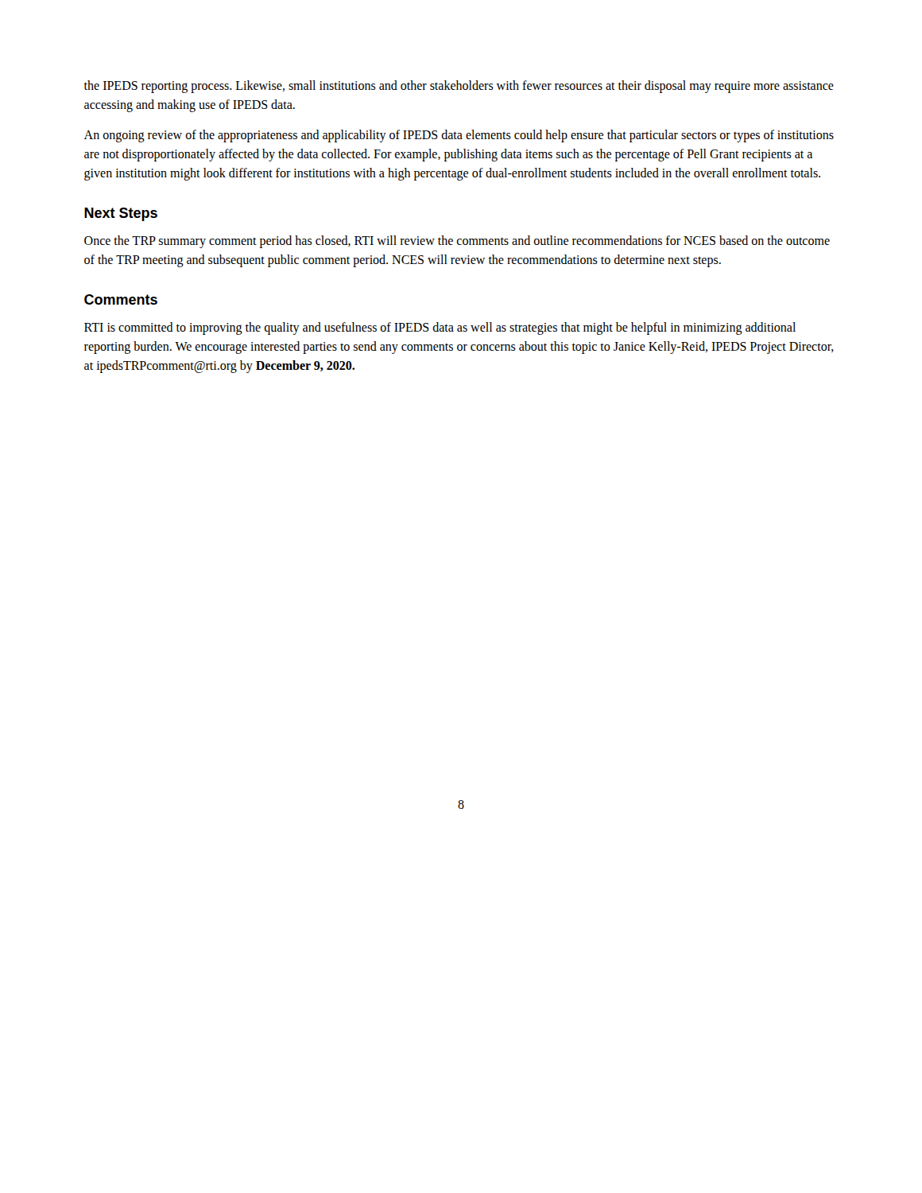the IPEDS reporting process. Likewise, small institutions and other stakeholders with fewer resources at their disposal may require more assistance accessing and making use of IPEDS data.
An ongoing review of the appropriateness and applicability of IPEDS data elements could help ensure that particular sectors or types of institutions are not disproportionately affected by the data collected. For example, publishing data items such as the percentage of Pell Grant recipients at a given institution might look different for institutions with a high percentage of dual-enrollment students included in the overall enrollment totals.
Next Steps
Once the TRP summary comment period has closed, RTI will review the comments and outline recommendations for NCES based on the outcome of the TRP meeting and subsequent public comment period. NCES will review the recommendations to determine next steps.
Comments
RTI is committed to improving the quality and usefulness of IPEDS data as well as strategies that might be helpful in minimizing additional reporting burden. We encourage interested parties to send any comments or concerns about this topic to Janice Kelly-Reid, IPEDS Project Director, at ipedsTRPcomment@rti.org by December 9, 2020.
8